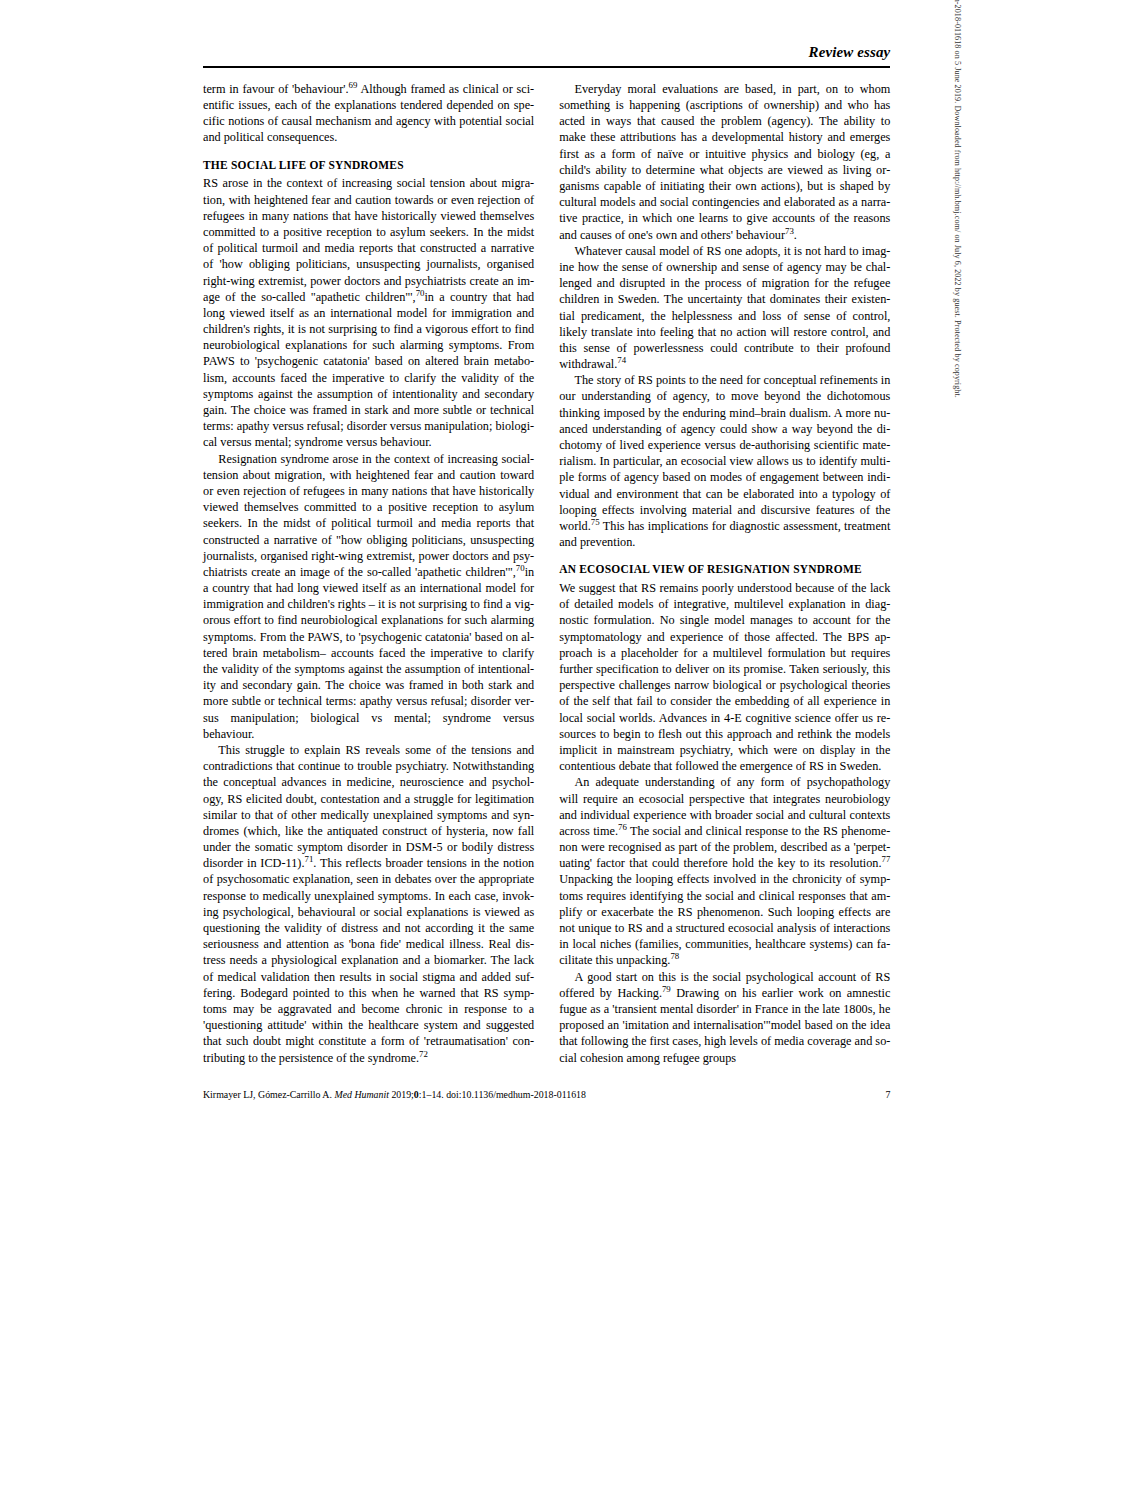Med Humanities: first published as 10.1136/medhum-2018-011618 on 5 June 2019. Downloaded from http://mh.bmj.com/ on July 6, 2022 by guest. Protected by copyright.
Review essay
term in favour of 'behaviour'.69 Although framed as clinical or scientific issues, each of the explanations tendered depended on specific notions of causal mechanism and agency with potential social and political consequences.
The social life of syndromes
RS arose in the context of increasing social tension about migration, with heightened fear and caution towards or even rejection of refugees in many nations that have historically viewed themselves committed to a positive reception to asylum seekers. In the midst of political turmoil and media reports that constructed a narrative of 'how obliging politicians, unsuspecting journalists, organised right-wing extremist, power doctors and psychiatrists create an image of the so-called "apathetic children"',70in a country that had long viewed itself as an international model for immigration and children's rights, it is not surprising to find a vigorous effort to find neurobiological explanations for such alarming symptoms. From PAWS to 'psychogenic catatonia' based on altered brain metabolism, accounts faced the imperative to clarify the validity of the symptoms against the assumption of intentionality and secondary gain. The choice was framed in stark and more subtle or technical terms: apathy versus refusal; disorder versus manipulation; biological versus mental; syndrome versus behaviour.
Resignation syndrome arose in the context of increasing social-tension about migration, with heightened fear and caution toward or even rejection of refugees in many nations that have historically viewed themselves committed to a positive reception to asylum seekers. In the midst of political turmoil and media reports that constructed a narrative of "how obliging politicians, unsuspecting journalists, organised right-wing extremist, power doctors and psychiatrists create an image of the so-called 'apathetic children'",70in a country that had long viewed itself as an international model for immigration and children's rights – it is not surprising to find a vigorous effort to find neurobiological explanations for such alarming symptoms. From the PAWS, to 'psychogenic catatonia' based on altered brain metabolism– accounts faced the imperative to clarify the validity of the symptoms against the assumption of intentionality and secondary gain. The choice was framed in both stark and more subtle or technical terms: apathy versus refusal; disorder versus manipulation; biological vs mental; syndrome versus behaviour.
This struggle to explain RS reveals some of the tensions and contradictions that continue to trouble psychiatry. Notwithstanding the conceptual advances in medicine, neuroscience and psychology, RS elicited doubt, contestation and a struggle for legitimation similar to that of other medically unexplained symptoms and syndromes (which, like the antiquated construct of hysteria, now fall under the somatic symptom disorder in DSM-5 or bodily distress disorder in ICD-11).71. This reflects broader tensions in the notion of psychosomatic explanation, seen in debates over the appropriate response to medically unexplained symptoms. In each case, invoking psychological, behavioural or social explanations is viewed as questioning the validity of distress and not according it the same seriousness and attention as 'bona fide' medical illness. Real distress needs a physiological explanation and a biomarker. The lack of medical validation then results in social stigma and added suffering. Bodegard pointed to this when he warned that RS symptoms may be aggravated and become chronic in response to a 'questioning attitude' within the healthcare system and suggested that such doubt might constitute a form of 'retraumatisation' contributing to the persistence of the syndrome.72
Everyday moral evaluations are based, in part, on to whom something is happening (ascriptions of ownership) and who has acted in ways that caused the problem (agency). The ability to make these attributions has a developmental history and emerges first as a form of naïve or intuitive physics and biology (eg, a child's ability to determine what objects are viewed as living organisms capable of initiating their own actions), but is shaped by cultural models and social contingencies and elaborated as a narrative practice, in which one learns to give accounts of the reasons and causes of one's own and others' behaviour73.
Whatever causal model of RS one adopts, it is not hard to imagine how the sense of ownership and sense of agency may be challenged and disrupted in the process of migration for the refugee children in Sweden. The uncertainty that dominates their existential predicament, the helplessness and loss of sense of control, likely translate into feeling that no action will restore control, and this sense of powerlessness could contribute to their profound withdrawal.74
The story of RS points to the need for conceptual refinements in our understanding of agency, to move beyond the dichotomous thinking imposed by the enduring mind–brain dualism. A more nuanced understanding of agency could show a way beyond the dichotomy of lived experience versus de-authorising scientific materialism. In particular, an ecosocial view allows us to identify multiple forms of agency based on modes of engagement between individual and environment that can be elaborated into a typology of looping effects involving material and discursive features of the world.75 This has implications for diagnostic assessment, treatment and prevention.
An ecosocial view of resignation syndrome
We suggest that RS remains poorly understood because of the lack of detailed models of integrative, multilevel explanation in diagnostic formulation. No single model manages to account for the symptomatology and experience of those affected. The BPS approach is a placeholder for a multilevel formulation but requires further specification to deliver on its promise. Taken seriously, this perspective challenges narrow biological or psychological theories of the self that fail to consider the embedding of all experience in local social worlds. Advances in 4-E cognitive science offer us resources to begin to flesh out this approach and rethink the models implicit in mainstream psychiatry, which were on display in the contentious debate that followed the emergence of RS in Sweden.
An adequate understanding of any form of psychopathology will require an ecosocial perspective that integrates neurobiology and individual experience with broader social and cultural contexts across time.76 The social and clinical response to the RS phenomenon were recognised as part of the problem, described as a 'perpetuating' factor that could therefore hold the key to its resolution.77 Unpacking the looping effects involved in the chronicity of symptoms requires identifying the social and clinical responses that amplify or exacerbate the RS phenomenon. Such looping effects are not unique to RS and a structured ecosocial analysis of interactions in local niches (families, communities, healthcare systems) can facilitate this unpacking.78
A good start on this is the social psychological account of RS offered by Hacking.79 Drawing on his earlier work on amnestic fugue as a 'transient mental disorder' in France in the late 1800s, he proposed an 'imitation and internalisation'"model based on the idea that following the first cases, high levels of media coverage and social cohesion among refugee groups
Kirmayer LJ, Gómez-Carrillo A. Med Humanit 2019;0:1–14. doi:10.1136/medhum-2018-011618
7